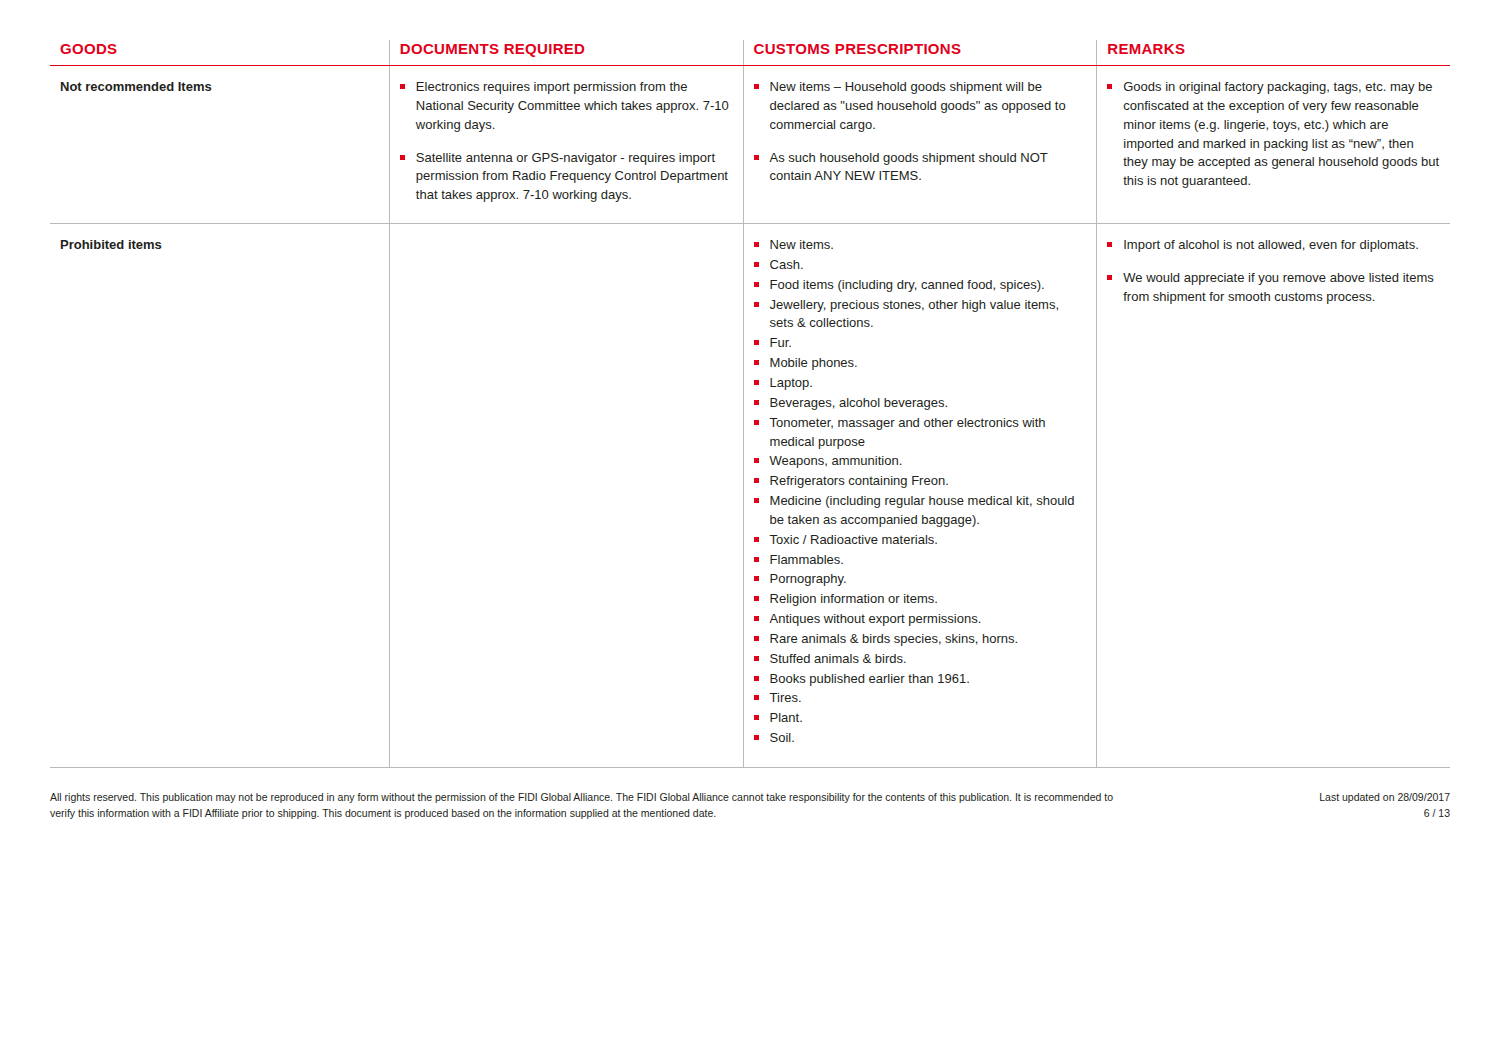| GOODS | DOCUMENTS REQUIRED | CUSTOMS PRESCRIPTIONS | REMARKS |
| --- | --- | --- | --- |
| Not recommended Items | Electronics requires import permission from the National Security Committee which takes approx. 7-10 working days. Satellite antenna or GPS-navigator - requires import permission from Radio Frequency Control Department that takes approx. 7-10 working days. | New items – Household goods shipment will be declared as "used household goods" as opposed to commercial cargo. As such household goods shipment should NOT contain ANY NEW ITEMS. | Goods in original factory packaging, tags, etc. may be confiscated at the exception of very few reasonable minor items (e.g. lingerie, toys, etc.) which are imported and marked in packing list as “new”, then they may be accepted as general household goods but this is not guaranteed. |
| Prohibited items | | New items. Cash. Food items (including dry, canned food, spices). Jewellery, precious stones, other high value items, sets & collections. Fur. Mobile phones. Laptop. Beverages, alcohol beverages. Tonometer, massager and other electronics with medical purpose Weapons, ammunition. Refrigerators containing Freon. Medicine (including regular house medical kit, should be taken as accompanied baggage). Toxic / Radioactive materials. Flammables. Pornography. Religion information or items. Antiques without export permissions. Rare animals & birds species, skins, horns. Stuffed animals & birds. Books published earlier than 1961. Tires. Plant. Soil. | Import of alcohol is not allowed, even for diplomats. We would appreciate if you remove above listed items from shipment for smooth customs process. |
All rights reserved. This publication may not be reproduced in any form without the permission of the FIDI Global Alliance. The FIDI Global Alliance cannot take responsibility for the contents of this publication. It is recommended to verify this information with a FIDI Affiliate prior to shipping. This document is produced based on the information supplied at the mentioned date.
Last updated on 28/09/2017
6 / 13